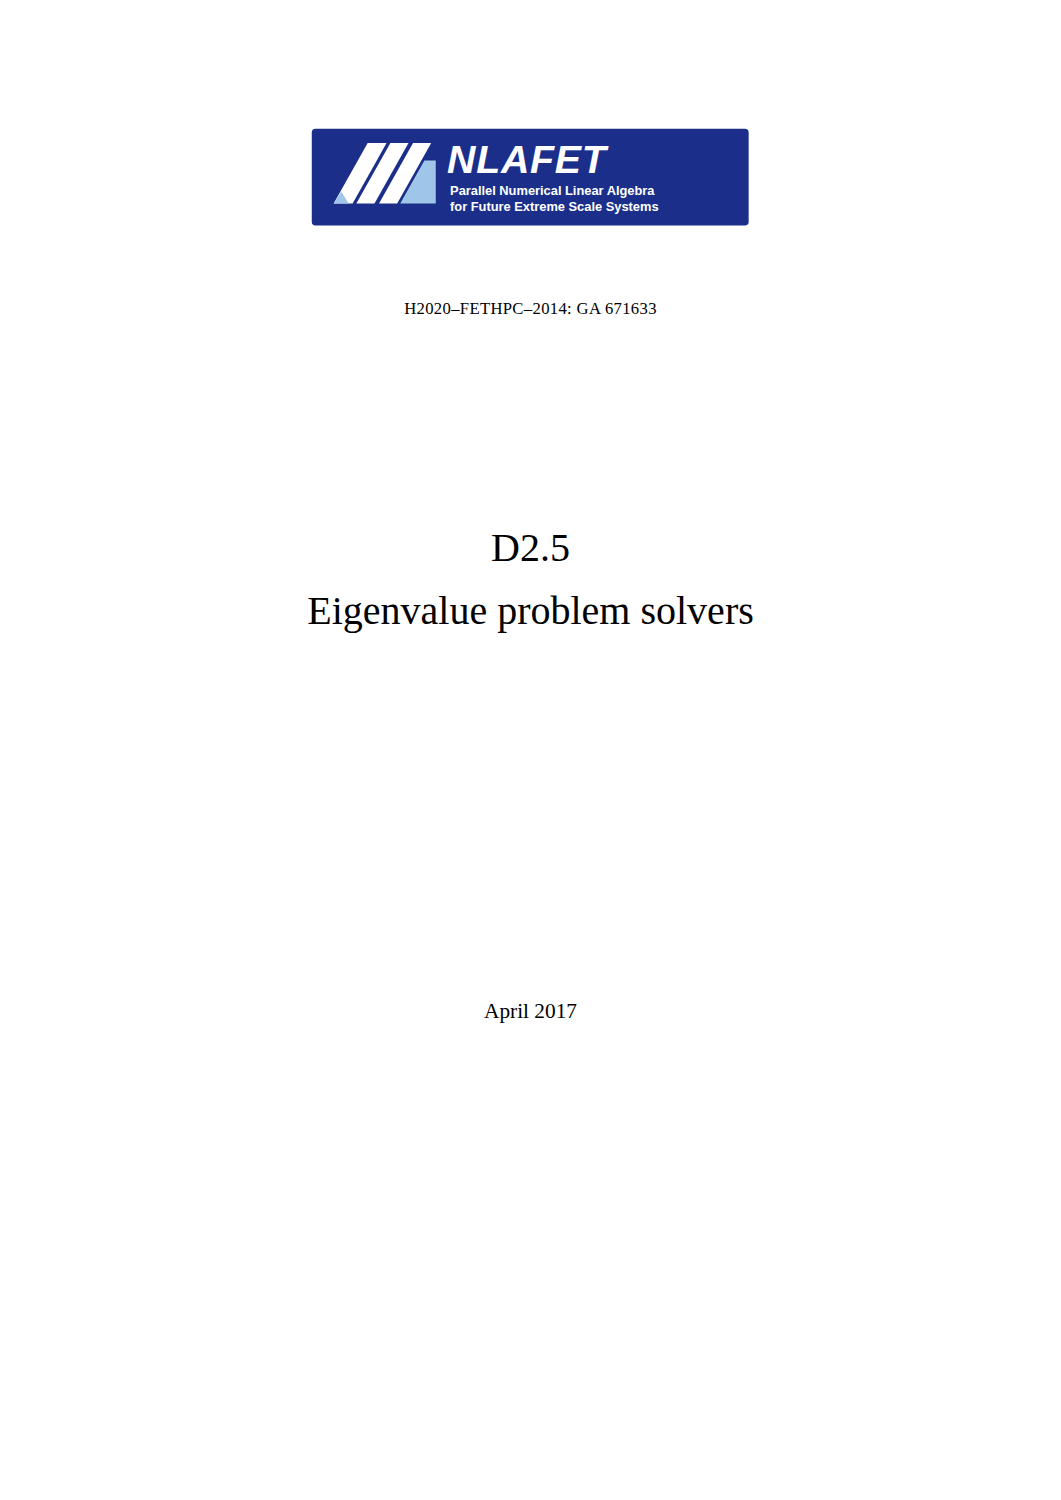NLAFET Parallel Numerical Linear Algebra for Future Extreme Scale Systems
H2020–FETHPC–2014: GA 671633
D2.5
Eigenvalue problem solvers
April 2017